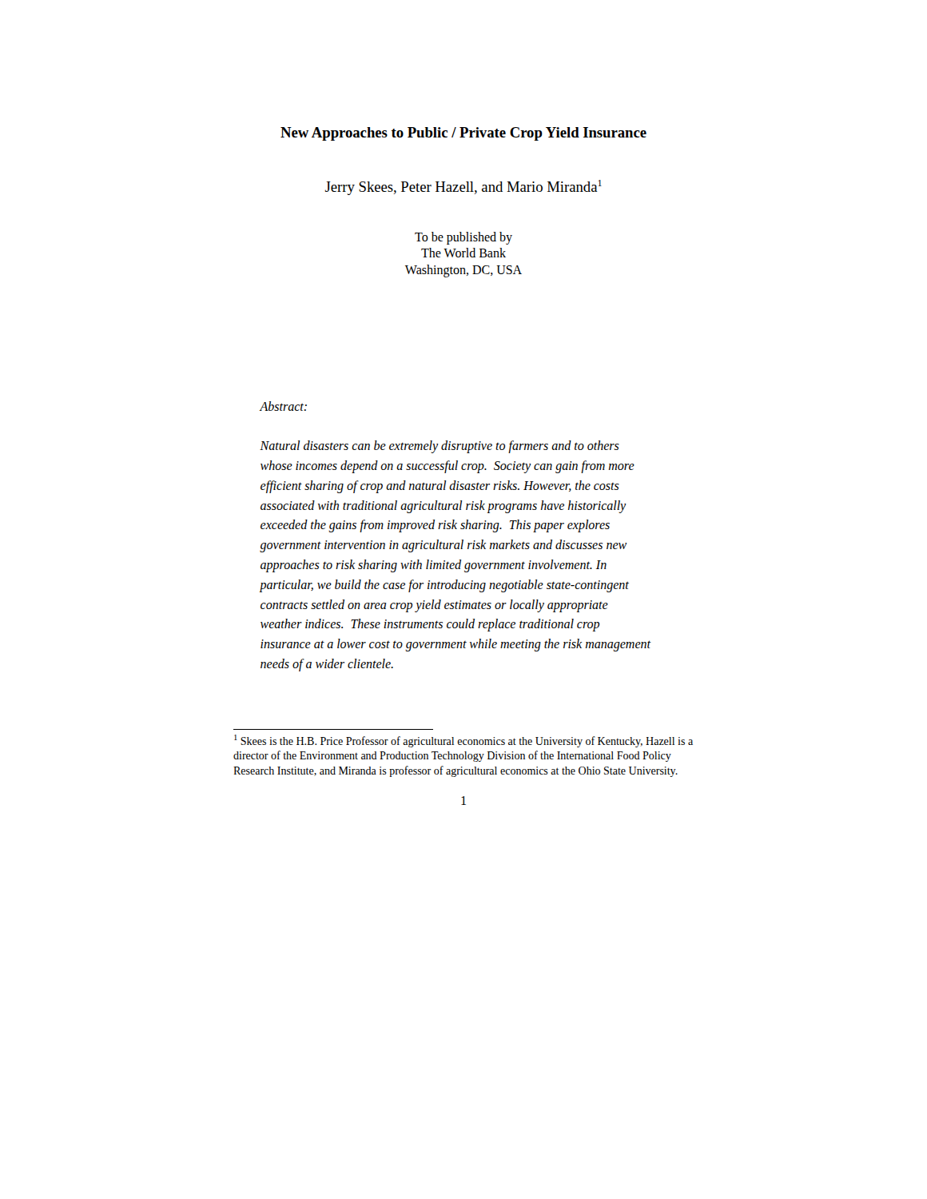New Approaches to Public / Private Crop Yield Insurance
Jerry Skees, Peter Hazell, and Mario Miranda1
To be published by
The World Bank
Washington, DC, USA
Abstract:
Natural disasters can be extremely disruptive to farmers and to others whose incomes depend on a successful crop. Society can gain from more efficient sharing of crop and natural disaster risks. However, the costs associated with traditional agricultural risk programs have historically exceeded the gains from improved risk sharing. This paper explores government intervention in agricultural risk markets and discusses new approaches to risk sharing with limited government involvement. In particular, we build the case for introducing negotiable state-contingent contracts settled on area crop yield estimates or locally appropriate weather indices. These instruments could replace traditional crop insurance at a lower cost to government while meeting the risk management needs of a wider clientele.
1 Skees is the H.B. Price Professor of agricultural economics at the University of Kentucky, Hazell is a director of the Environment and Production Technology Division of the International Food Policy Research Institute, and Miranda is professor of agricultural economics at the Ohio State University.
1